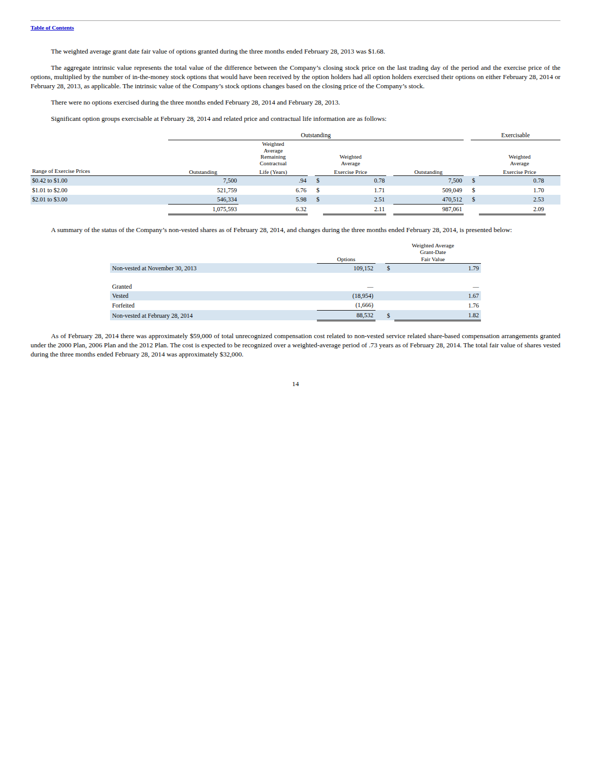Table of Contents
The weighted average grant date fair value of options granted during the three months ended February 28, 2013 was $1.68.
The aggregate intrinsic value represents the total value of the difference between the Company’s closing stock price on the last trading day of the period and the exercise price of the options, multiplied by the number of in-the-money stock options that would have been received by the option holders had all option holders exercised their options on either February 28, 2014 or February 28, 2013, as applicable. The intrinsic value of the Company’s stock options changes based on the closing price of the Company’s stock.
There were no options exercised during the three months ended February 28, 2014 and February 28, 2013.
Significant option groups exercisable at February 28, 2014 and related price and contractual life information are as follows:
| | Outstanding | | Exercisable |
| | | Weighted Average Remaining Contractual | | Weighted Average | | | | | Weighted Average |
| Range of Exercise Prices | Outstanding | Life (Years) | | Exercise Price | | Outstanding | | | Exercise Price |
| $0.42 to $1.00 | 7,500 | .94 | | $ | 0.78 | | 7,500 | | $ | 0.78 | |
| $1.01 to $2.00 | 521,759 | 6.76 | | $ | 1.71 | | 509,049 | | $ | 1.70 | |
| $2.01 to $3.00 | 546,334 | 5.98 | | $ | 2.51 | | 470,512 | | $ | 2.53 | |
| | 1,075,593 | 6.32 | | | 2.11 | | 987,061 | | | 2.09 | |
A summary of the status of the Company’s non-vested shares as of February 28, 2014, and changes during the three months ended February 28, 2014, is presented below:
| | | | Weighted Average Grant-Date |
| | Options | | Fair Value |
| Non-vested at November 30, 2013 | 109,152 | | $ | 1.79 |
| Granted | — | | | — |
| Vested | (18,954) | | | 1.67 |
| Forfeited | (1,666) | | | 1.76 |
| Non-vested at February 28, 2014 | 88,532 | | $ | 1.82 |
As of February 28, 2014 there was approximately $59,000 of total unrecognized compensation cost related to non-vested service related share-based compensation arrangements granted under the 2000 Plan, 2006 Plan and the 2012 Plan. The cost is expected to be recognized over a weighted-average period of .73 years as of February 28, 2014. The total fair value of shares vested during the three months ended February 28, 2014 was approximately $32,000.
14